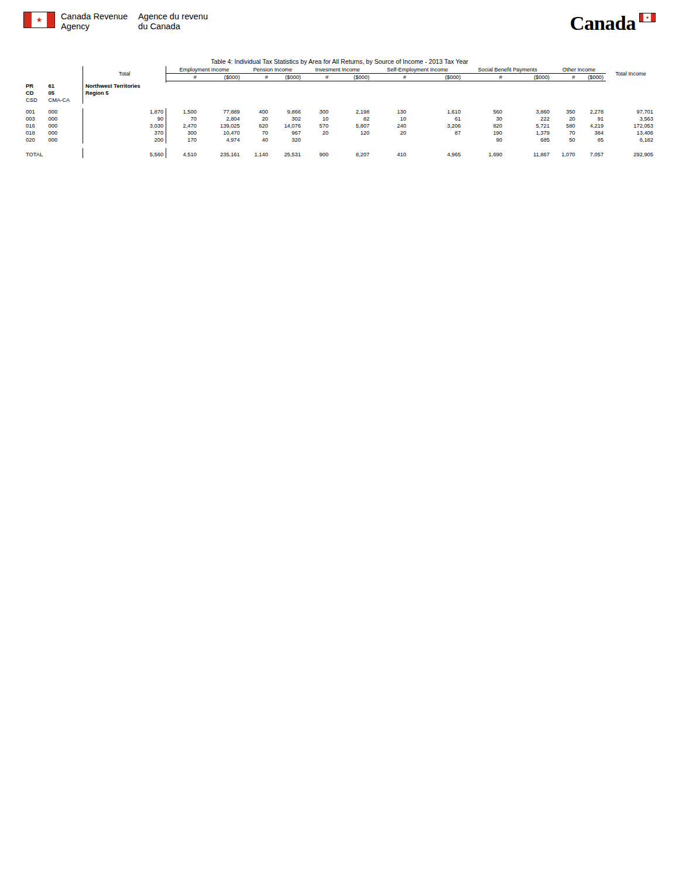Canada Revenue
Agency
Agence du revenu
du Canada
Canada
Table 4: Individual Tax Statistics by Area for All Returns, by Source of Income - 2013 Tax Year
| | Total | Employment Income | Pension Income | Invesment Income | Self-Employment Income | Social Benefit Payments | Other Income | Total Income |
| --- | --- | --- | --- | --- | --- | --- | --- | --- |
| # | ($000) | # | ($000) | # | ($000) | # | ($000) | # | ($000) | # | ($000) |
| PR | 61 | Northwest Territories | |
| CD | 05 | Region 5 | |
| CSD | CMA-CA | | |
| 001 | 000 | 1,870 | 1,500 | 77,889 | 400 | 9,866 | 300 | 2,198 | 130 | 1,610 | 560 | 3,860 | 350 | 2,278 | 97,701 |
| 003 | 000 | 90 | 70 | 2,804 | 20 | 302 | 10 | 82 | 10 | 61 | 30 | 222 | 20 | 91 | 3,563 |
| 016 | 000 | 3,030 | 2,470 | 139,025 | 620 | 14,076 | 570 | 5,807 | 240 | 3,206 | 820 | 5,721 | 580 | 4,219 | 172,053 |
| 018 | 000 | 370 | 300 | 10,470 | 70 | 967 | 20 | 120 | 20 | 87 | 190 | 1,379 | 70 | 384 | 13,406 |
| 020 | 000 | 200 | 170 | 4,974 | 40 | 320 | | | | | 90 | 685 | 50 | 85 | 6,182 |
| TOTAL | 5,560 | 4,510 | 235,161 | 1,140 | 25,531 | 900 | 8,207 | 410 | 4,965 | 1,690 | 11,867 | 1,070 | 7,057 | 292,905 |